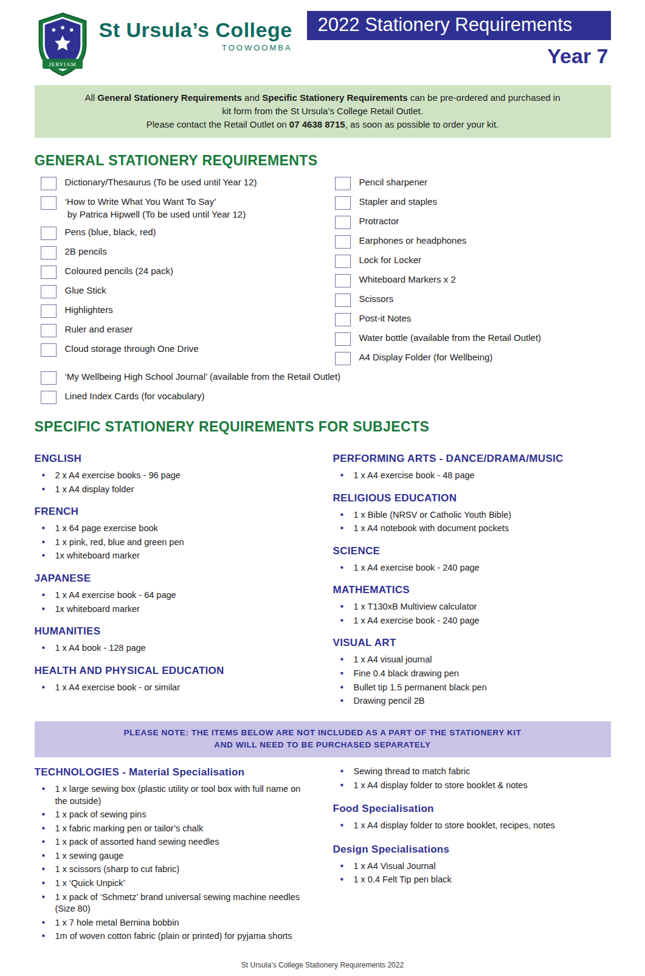JERVIAM
St Ursula’s College
TOOWOOMBA
2022 Stationery Requirements
Year 7
All General Stationery Requirements and Specific Stationery Requirements can be pre-ordered and purchased in
kit form from the St Ursula’s College Retail Outlet.
Please contact the Retail Outlet on 07 4638 8715, as soon as possible to order your kit.
GENERAL STATIONERY REQUIREMENTS
Dictionary/Thesaurus (To be used until Year 12)
‘How to Write What You Want To Say’ by Patrica Hipwell (To be used until Year 12)
Pens (blue, black, red)
2B pencils
Coloured pencils (24 pack)
Glue Stick
Highlighters
Ruler and eraser
Cloud storage through One Drive
Pencil sharpener
Stapler and staples
Protractor
Earphones or headphones
Lock for Locker
Whiteboard Markers x 2
Scissors
Post-it Notes
Water bottle (available from the Retail Outlet)
A4 Display Folder (for Wellbeing)
‘My Wellbeing High School Journal’ (available from the Retail Outlet)
Lined Index Cards (for vocabulary)
SPECIFIC STATIONERY REQUIREMENTS FOR SUBJECTS
English
2 x A4 exercise books - 96 page
1 x A4 display folder
French
1 x 64 page exercise book
1 x pink, red, blue and green pen
1x whiteboard marker
Japanese
1 x A4 exercise book - 64 page
1x whiteboard marker
Humanities
1 x A4 book - 128 page
Health and Physical Education
1 x A4 exercise book - or similar
Performing Arts - Dance/Drama/Music
1 x A4 exercise book - 48 page
Religious Education
1 x Bible (NRSV or Catholic Youth Bible)
1 x A4 notebook with document pockets
Science
1 x A4 exercise book - 240 page
Mathematics
1 x T130xB Multiview calculator
1 x A4 exercise book - 240 page
Visual Art
1 x A4 visual journal
Fine 0.4 black drawing pen
Bullet tip 1.5 permanent black pen
Drawing pencil 2B
PLEASE NOTE: THE ITEMS BELOW ARE NOT INCLUDED AS A PART OF THE STATIONERY KIT
AND WILL NEED TO BE PURCHASED SEPARATELY
TECHNOLOGIES - Material Specialisation
1 x large sewing box (plastic utility or tool box with full name on the outside)
1 x pack of sewing pins
1 x fabric marking pen or tailor’s chalk
1 x pack of assorted hand sewing needles
1 x sewing gauge
1 x scissors (sharp to cut fabric)
1 x ‘Quick Unpick’
1 x pack of ‘Schmetz’ brand universal sewing machine needles (Size 80)
1 x 7 hole metal Bernina bobbin
1m of woven cotton fabric (plain or printed) for pyjama shorts
Sewing thread to match fabric
1 x A4 display folder to store booklet & notes
Food Specialisation
1 x A4 display folder to store booklet, recipes, notes
Design Specialisations
1 x A4 Visual Journal
1 x 0.4 Felt Tip pen black
St Ursula’s College Stationery Requirements 2022